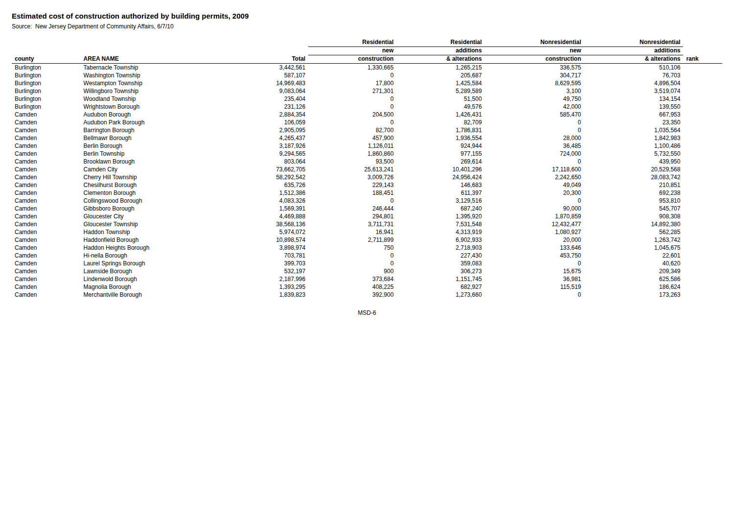Estimated cost of construction authorized by building permits, 2009
Source: New Jersey Department of Community Affairs, 6/7/10
| | | | Residential | Residential | Nonresidential | Nonresidential | |
| --- | --- | --- | --- | --- | --- | --- | --- |
| | | | new | additions | new | additions | |
| county | AREA NAME | Total | construction | & alterations | construction | & alterations | rank |
| Burlington | Tabernacle Township | 3,442,561 | 1,330,665 | 1,265,215 | 336,575 | 510,106 | |
| Burlington | Washington Township | 587,107 | 0 | 205,687 | 304,717 | 76,703 | |
| Burlington | Westampton Township | 14,969,483 | 17,800 | 1,425,584 | 8,629,595 | 4,896,504 | |
| Burlington | Willingboro Township | 9,083,064 | 271,301 | 5,289,589 | 3,100 | 3,519,074 | |
| Burlington | Woodland Township | 235,404 | 0 | 51,500 | 49,750 | 134,154 | |
| Burlington | Wrightstown Borough | 231,126 | 0 | 49,576 | 42,000 | 139,550 | |
| Camden | Audubon Borough | 2,884,354 | 204,500 | 1,426,431 | 585,470 | 667,953 | |
| Camden | Audubon Park Borough | 106,059 | 0 | 82,709 | 0 | 23,350 | |
| Camden | Barrington Borough | 2,905,095 | 82,700 | 1,786,831 | 0 | 1,035,564 | |
| Camden | Bellmawr Borough | 4,265,437 | 457,900 | 1,936,554 | 28,000 | 1,842,983 | |
| Camden | Berlin Borough | 3,187,926 | 1,126,011 | 924,944 | 36,485 | 1,100,486 | |
| Camden | Berlin Township | 9,294,565 | 1,860,860 | 977,155 | 724,000 | 5,732,550 | |
| Camden | Brooklawn Borough | 803,064 | 93,500 | 269,614 | 0 | 439,950 | |
| Camden | Camden City | 73,662,705 | 25,613,241 | 10,401,296 | 17,118,600 | 20,529,568 | |
| Camden | Cherry Hill Township | 58,292,542 | 3,009,726 | 24,956,424 | 2,242,650 | 28,083,742 | |
| Camden | Chesilhurst Borough | 635,726 | 229,143 | 146,683 | 49,049 | 210,851 | |
| Camden | Clementon Borough | 1,512,386 | 188,451 | 611,397 | 20,300 | 692,238 | |
| Camden | Collingswood Borough | 4,083,326 | 0 | 3,129,516 | 0 | 953,810 | |
| Camden | Gibbsboro Borough | 1,569,391 | 246,444 | 687,240 | 90,000 | 545,707 | |
| Camden | Gloucester City | 4,469,888 | 294,801 | 1,395,920 | 1,870,859 | 908,308 | |
| Camden | Gloucester Township | 38,568,136 | 3,711,731 | 7,531,548 | 12,432,477 | 14,892,380 | |
| Camden | Haddon Township | 5,974,072 | 16,941 | 4,313,919 | 1,080,927 | 562,285 | |
| Camden | Haddonfield Borough | 10,898,574 | 2,711,899 | 6,902,933 | 20,000 | 1,263,742 | |
| Camden | Haddon Heights Borough | 3,898,974 | 750 | 2,718,903 | 133,646 | 1,045,675 | |
| Camden | Hi-nella Borough | 703,781 | 0 | 227,430 | 453,750 | 22,601 | |
| Camden | Laurel Springs Borough | 399,703 | 0 | 359,083 | 0 | 40,620 | |
| Camden | Lawnside Borough | 532,197 | 900 | 306,273 | 15,675 | 209,349 | |
| Camden | Lindenwold Borough | 2,187,996 | 373,684 | 1,151,745 | 36,981 | 625,586 | |
| Camden | Magnolia Borough | 1,393,295 | 408,225 | 682,927 | 115,519 | 186,624 | |
| Camden | Merchantville Borough | 1,839,823 | 392,900 | 1,273,660 | 0 | 173,263 | |
MSD-6